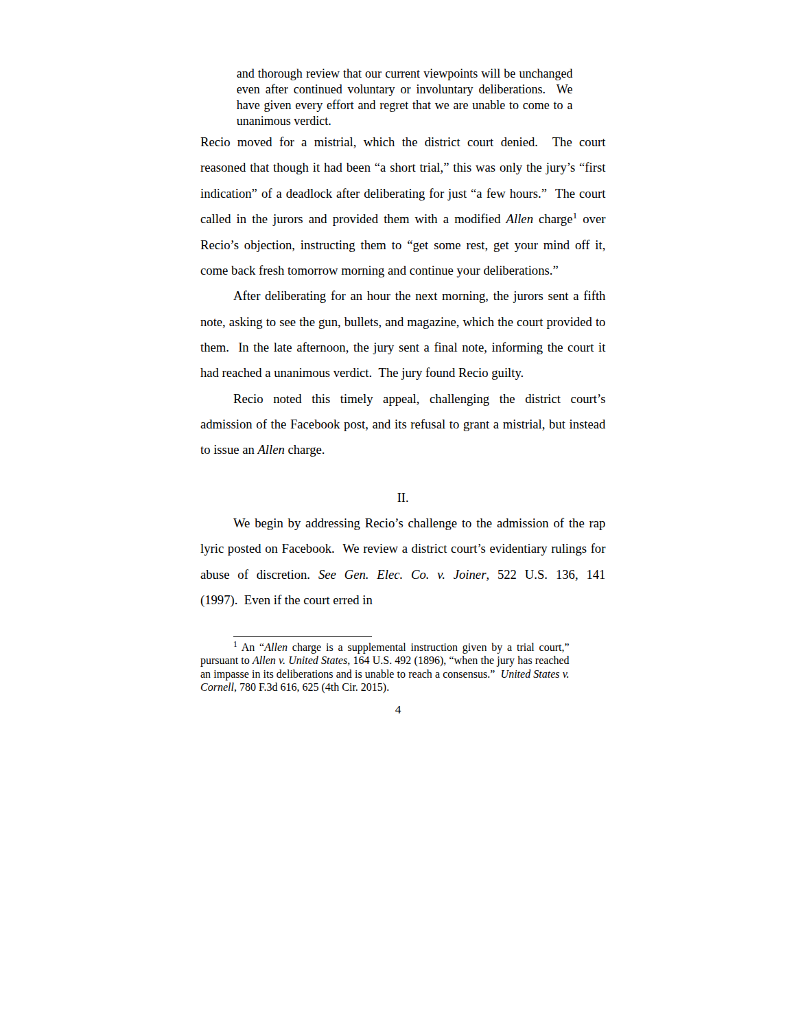and thorough review that our current viewpoints will be unchanged even after continued voluntary or involuntary deliberations. We have given every effort and regret that we are unable to come to a unanimous verdict.
Recio moved for a mistrial, which the district court denied. The court reasoned that though it had been “a short trial,” this was only the jury’s “first indication” of a deadlock after deliberating for just “a few hours.” The court called in the jurors and provided them with a modified Allen charge1 over Recio’s objection, instructing them to “get some rest, get your mind off it, come back fresh tomorrow morning and continue your deliberations.”
After deliberating for an hour the next morning, the jurors sent a fifth note, asking to see the gun, bullets, and magazine, which the court provided to them. In the late afternoon, the jury sent a final note, informing the court it had reached a unanimous verdict. The jury found Recio guilty.
Recio noted this timely appeal, challenging the district court’s admission of the Facebook post, and its refusal to grant a mistrial, but instead to issue an Allen charge.
II.
We begin by addressing Recio’s challenge to the admission of the rap lyric posted on Facebook. We review a district court’s evidentiary rulings for abuse of discretion. See Gen. Elec. Co. v. Joiner, 522 U.S. 136, 141 (1997). Even if the court erred in
1 An “Allen charge is a supplemental instruction given by a trial court,” pursuant to Allen v. United States, 164 U.S. 492 (1896), “when the jury has reached an impasse in its deliberations and is unable to reach a consensus.” United States v. Cornell, 780 F.3d 616, 625 (4th Cir. 2015).
4